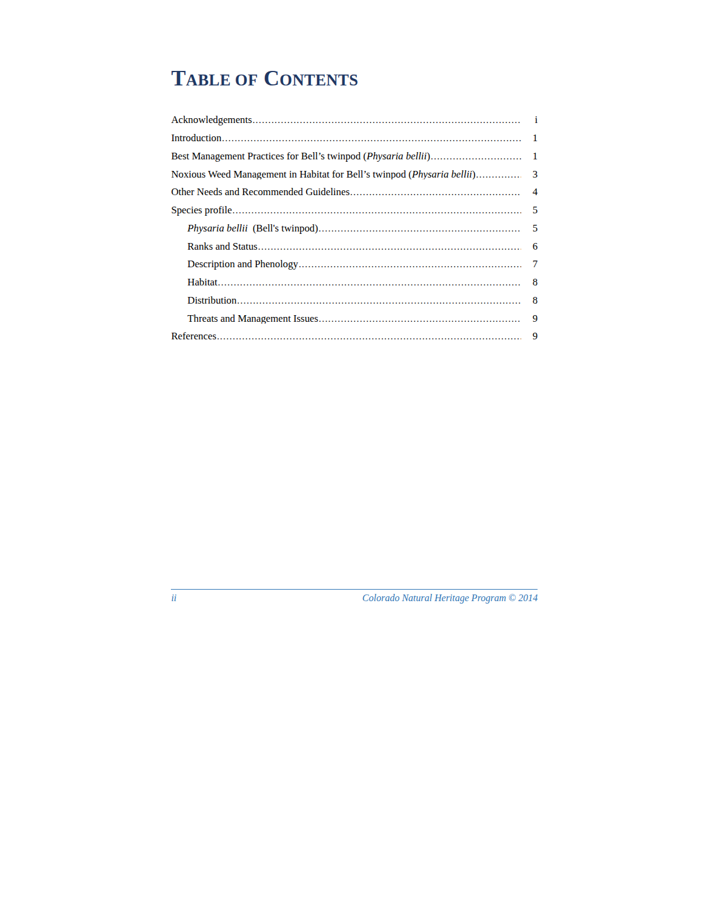TABLE OF CONTENTS
Acknowledgements ........................................................................................................................................................... i
Introduction ......................................................................................................................................................................... 1
Best Management Practices for Bell’s twinpod (Physaria bellii) ....................................................................... 1
Noxious Weed Management in Habitat for Bell’s twinpod (Physaria bellii) .................................................. 3
Other Needs and Recommended Guidelines ................................................................................................................. 4
Species profile ..................................................................................................................................................................... 5
Physaria bellii (Bell's twinpod) ................................................................................................................. 5
Ranks and Status ............................................................................................................................................. 6
Description and Phenology ............................................................................................................................. 7
Habitat ............................................................................................................................................................. 8
Distribution ..................................................................................................................................................... 8
Threats and Management Issues ..................................................................................................................... 9
References ........................................................................................................................................................................... 9
ii Colorado Natural Heritage Program © 2014